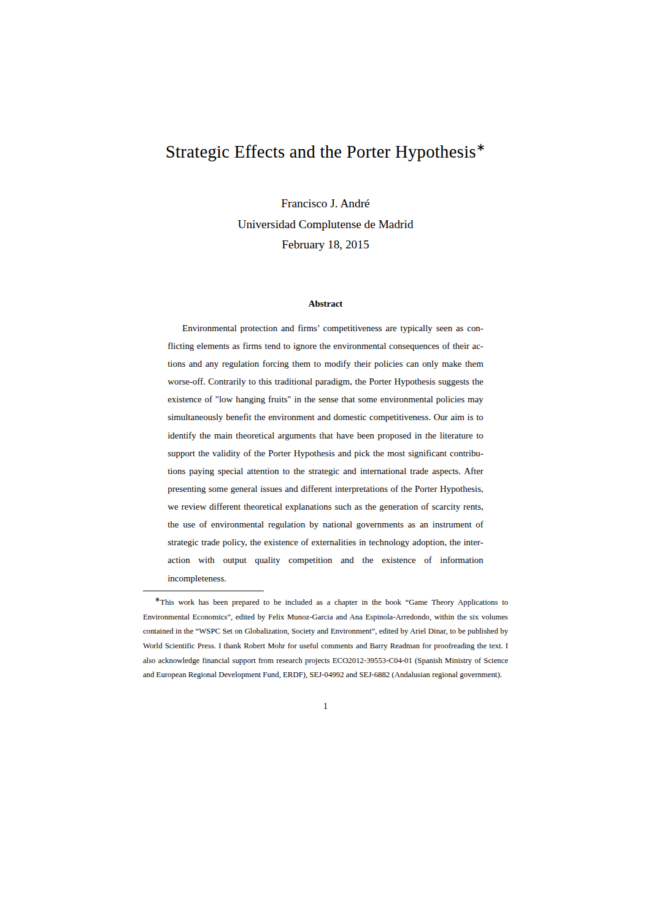Strategic Effects and the Porter Hypothesis∗
Francisco J. André Universidad Complutense de Madrid February 18, 2015
Abstract
Environmental protection and firms’ competitiveness are typically seen as conflicting elements as firms tend to ignore the environmental consequences of their actions and any regulation forcing them to modify their policies can only make them worse-off. Contrarily to this traditional paradigm, the Porter Hypothesis suggests the existence of "low hanging fruits" in the sense that some environmental policies may simultaneously benefit the environment and domestic competitiveness. Our aim is to identify the main theoretical arguments that have been proposed in the literature to support the validity of the Porter Hypothesis and pick the most significant contributions paying special attention to the strategic and international trade aspects. After presenting some general issues and different interpretations of the Porter Hypothesis, we review different theoretical explanations such as the generation of scarcity rents, the use of environmental regulation by national governments as an instrument of strategic trade policy, the existence of externalities in technology adoption, the interaction with output quality competition and the existence of information incompleteness.
∗This work has been prepared to be included as a chapter in the book “Game Theory Applications to Environmental Economics”, edited by Felix Munoz-Garcia and Ana Espinola-Arredondo, within the six volumes contained in the “WSPC Set on Globalization, Society and Environment”, edited by Ariel Dinar, to be published by World Scientific Press. I thank Robert Mohr for useful comments and Barry Readman for proofreading the text. I also acknowledge financial support from research projects ECO2012-39553-C04-01 (Spanish Ministry of Science and European Regional Development Fund, ERDF), SEJ-04992 and SEJ-6882 (Andalusian regional government).
1